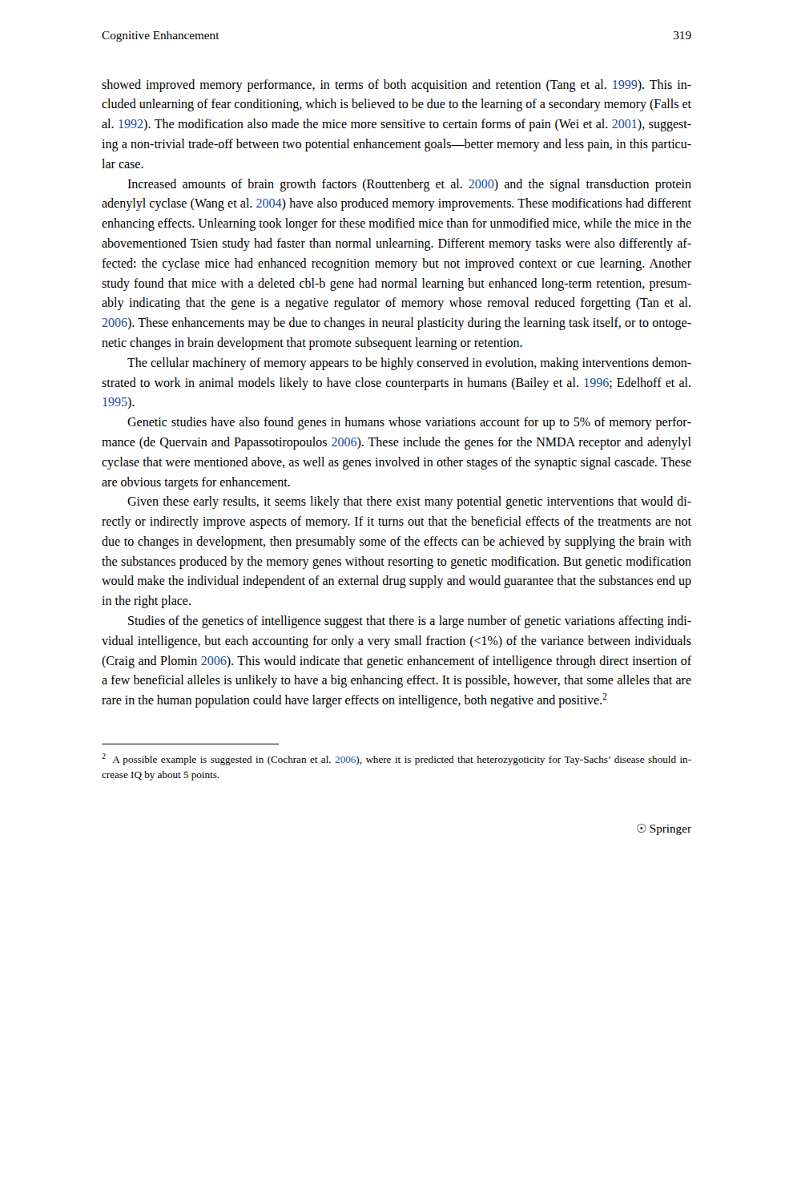Cognitive Enhancement 319
showed improved memory performance, in terms of both acquisition and retention (Tang et al. 1999). This included unlearning of fear conditioning, which is believed to be due to the learning of a secondary memory (Falls et al. 1992). The modification also made the mice more sensitive to certain forms of pain (Wei et al. 2001), suggesting a non-trivial trade-off between two potential enhancement goals—better memory and less pain, in this particular case.
Increased amounts of brain growth factors (Routtenberg et al. 2000) and the signal transduction protein adenylyl cyclase (Wang et al. 2004) have also produced memory improvements. These modifications had different enhancing effects. Unlearning took longer for these modified mice than for unmodified mice, while the mice in the abovementioned Tsien study had faster than normal unlearning. Different memory tasks were also differently affected: the cyclase mice had enhanced recognition memory but not improved context or cue learning. Another study found that mice with a deleted cbl-b gene had normal learning but enhanced long-term retention, presumably indicating that the gene is a negative regulator of memory whose removal reduced forgetting (Tan et al. 2006). These enhancements may be due to changes in neural plasticity during the learning task itself, or to ontogenetic changes in brain development that promote subsequent learning or retention.
The cellular machinery of memory appears to be highly conserved in evolution, making interventions demonstrated to work in animal models likely to have close counterparts in humans (Bailey et al. 1996; Edelhoff et al. 1995).
Genetic studies have also found genes in humans whose variations account for up to 5% of memory performance (de Quervain and Papassotiropoulos 2006). These include the genes for the NMDA receptor and adenylyl cyclase that were mentioned above, as well as genes involved in other stages of the synaptic signal cascade. These are obvious targets for enhancement.
Given these early results, it seems likely that there exist many potential genetic interventions that would directly or indirectly improve aspects of memory. If it turns out that the beneficial effects of the treatments are not due to changes in development, then presumably some of the effects can be achieved by supplying the brain with the substances produced by the memory genes without resorting to genetic modification. But genetic modification would make the individual independent of an external drug supply and would guarantee that the substances end up in the right place.
Studies of the genetics of intelligence suggest that there is a large number of genetic variations affecting individual intelligence, but each accounting for only a very small fraction (<1%) of the variance between individuals (Craig and Plomin 2006). This would indicate that genetic enhancement of intelligence through direct insertion of a few beneficial alleles is unlikely to have a big enhancing effect. It is possible, however, that some alleles that are rare in the human population could have larger effects on intelligence, both negative and positive.2
2 A possible example is suggested in (Cochran et al. 2006), where it is predicted that heterozygoticity for Tay-Sachs’ disease should increase IQ by about 5 points.
☉ Springer